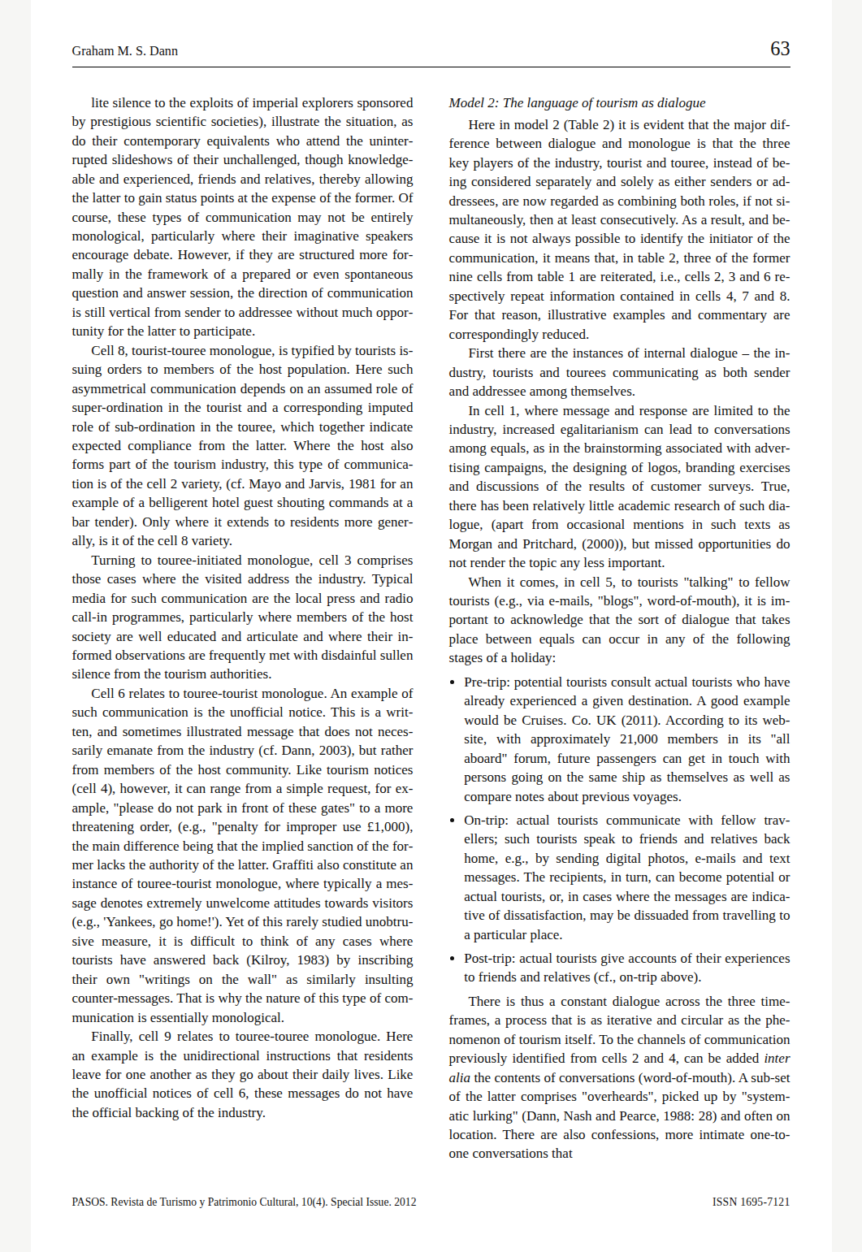Graham M. S. Dann 63
lite silence to the exploits of imperial explorers sponsored by prestigious scientific societies), illustrate the situation, as do their contemporary equivalents who attend the uninterrupted slideshows of their unchallenged, though knowledgeable and experienced, friends and relatives, thereby allowing the latter to gain status points at the expense of the former. Of course, these types of communication may not be entirely monological, particularly where their imaginative speakers encourage debate. However, if they are structured more formally in the framework of a prepared or even spontaneous question and answer session, the direction of communication is still vertical from sender to addressee without much opportunity for the latter to participate.
Cell 8, tourist-touree monologue, is typified by tourists issuing orders to members of the host population. Here such asymmetrical communication depends on an assumed role of super-ordination in the tourist and a corresponding imputed role of sub-ordination in the touree, which together indicate expected compliance from the latter. Where the host also forms part of the tourism industry, this type of communication is of the cell 2 variety, (cf. Mayo and Jarvis, 1981 for an example of a belligerent hotel guest shouting commands at a bar tender). Only where it extends to residents more generally, is it of the cell 8 variety.
Turning to touree-initiated monologue, cell 3 comprises those cases where the visited address the industry. Typical media for such communication are the local press and radio call-in programmes, particularly where members of the host society are well educated and articulate and where their informed observations are frequently met with disdainful sullen silence from the tourism authorities.
Cell 6 relates to touree-tourist monologue. An example of such communication is the unofficial notice. This is a written, and sometimes illustrated message that does not necessarily emanate from the industry (cf. Dann, 2003), but rather from members of the host community. Like tourism notices (cell 4), however, it can range from a simple request, for example, "please do not park in front of these gates" to a more threatening order, (e.g., "penalty for improper use £1,000), the main difference being that the implied sanction of the former lacks the authority of the latter. Graffiti also constitute an instance of touree-tourist monologue, where typically a message denotes extremely unwelcome attitudes towards visitors (e.g., 'Yankees, go home!'). Yet of this rarely studied unobtrusive measure, it is difficult to think of any cases where tourists have answered back (Kilroy, 1983) by inscribing their own "writings on the wall" as similarly insulting counter-messages. That is why the nature of this type of communication is essentially monological.
Finally, cell 9 relates to touree-touree monologue. Here an example is the unidirectional instructions that residents leave for one another as they go about their daily lives. Like the unofficial notices of cell 6, these messages do not have the official backing of the industry.
Model 2: The language of tourism as dialogue
Here in model 2 (Table 2) it is evident that the major difference between dialogue and monologue is that the three key players of the industry, tourist and touree, instead of being considered separately and solely as either senders or addressees, are now regarded as combining both roles, if not simultaneously, then at least consecutively. As a result, and because it is not always possible to identify the initiator of the communication, it means that, in table 2, three of the former nine cells from table 1 are reiterated, i.e., cells 2, 3 and 6 respectively repeat information contained in cells 4, 7 and 8. For that reason, illustrative examples and commentary are correspondingly reduced.
First there are the instances of internal dialogue – the industry, tourists and tourees communicating as both sender and addressee among themselves.
In cell 1, where message and response are limited to the industry, increased egalitarianism can lead to conversations among equals, as in the brainstorming associated with advertising campaigns, the designing of logos, branding exercises and discussions of the results of customer surveys. True, there has been relatively little academic research of such dialogue, (apart from occasional mentions in such texts as Morgan and Pritchard, (2000)), but missed opportunities do not render the topic any less important.
When it comes, in cell 5, to tourists "talking" to fellow tourists (e.g., via e-mails, "blogs", word-of-mouth), it is important to acknowledge that the sort of dialogue that takes place between equals can occur in any of the following stages of a holiday:
Pre-trip: potential tourists consult actual tourists who have already experienced a given destination. A good example would be Cruises. Co. UK (2011). According to its website, with approximately 21,000 members in its "all aboard" forum, future passengers can get in touch with persons going on the same ship as themselves as well as compare notes about previous voyages.
On-trip: actual tourists communicate with fellow travellers; such tourists speak to friends and relatives back home, e.g., by sending digital photos, e-mails and text messages. The recipients, in turn, can become potential or actual tourists, or, in cases where the messages are indicative of dissatisfaction, may be dissuaded from travelling to a particular place.
Post-trip: actual tourists give accounts of their experiences to friends and relatives (cf., on-trip above).
There is thus a constant dialogue across the three timeframes, a process that is as iterative and circular as the phenomenon of tourism itself. To the channels of communication previously identified from cells 2 and 4, can be added inter alia the contents of conversations (word-of-mouth). A sub-set of the latter comprises "overheards", picked up by "systematic lurking" (Dann, Nash and Pearce, 1988: 28) and often on location. There are also confessions, more intimate one-to-one conversations that
PASOS. Revista de Turismo y Patrimonio Cultural, 10(4). Special Issue. 2012 ISSN 1695-7121